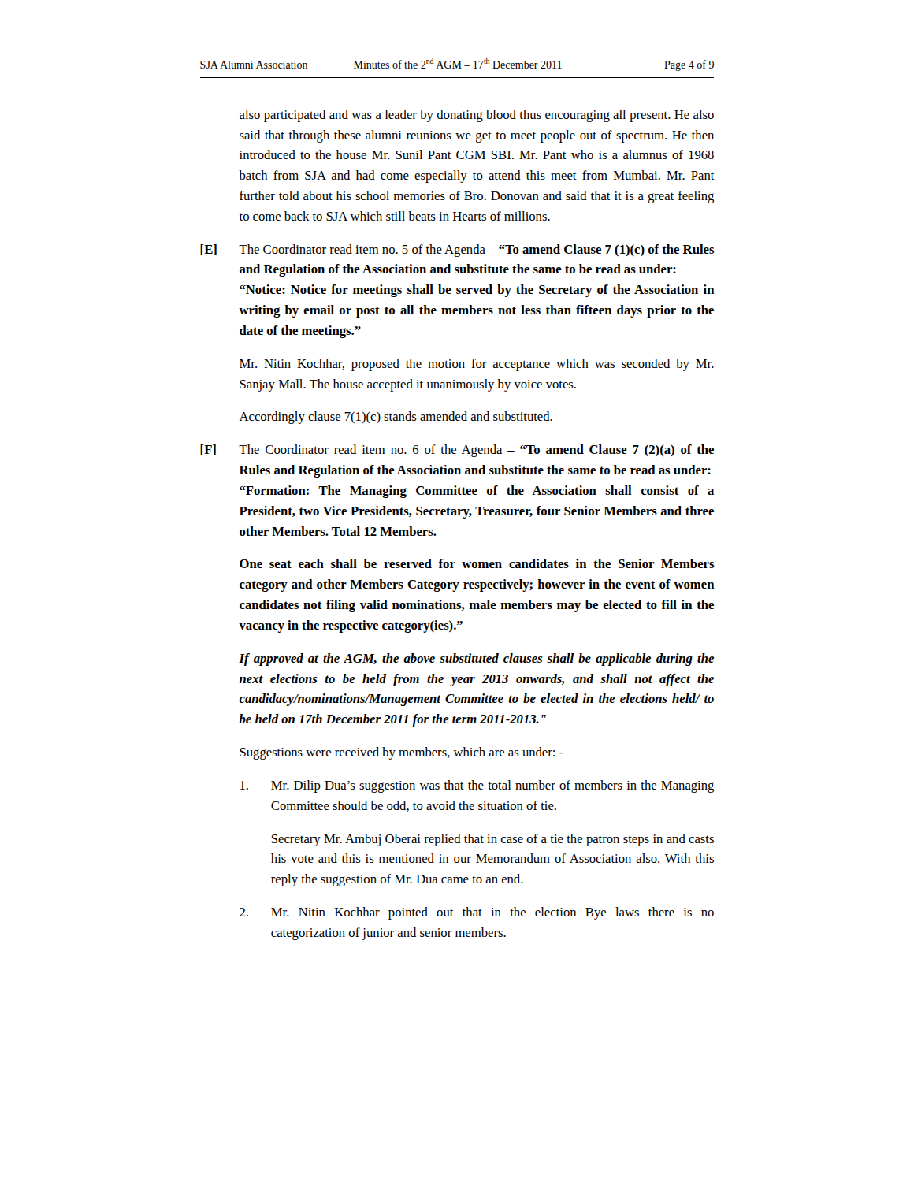SJA Alumni Association
Minutes of the 2nd AGM – 17th December 2011
Page 4 of 9
also participated and was a leader by donating blood thus encouraging all present. He also said that through these alumni reunions we get to meet people out of spectrum. He then introduced to the house Mr. Sunil Pant CGM SBI. Mr. Pant who is a alumnus of 1968 batch from SJA and had come especially to attend this meet from Mumbai. Mr. Pant further told about his school memories of Bro. Donovan and said that it is a great feeling to come back to SJA which still beats in Hearts of millions.
[E]
The Coordinator read item no. 5 of the Agenda – “To amend Clause 7 (1)(c) of the Rules and Regulation of the Association and substitute the same to be read as under:
“Notice: Notice for meetings shall be served by the Secretary of the Association in writing by email or post to all the members not less than fifteen days prior to the date of the meetings.”
Mr. Nitin Kochhar, proposed the motion for acceptance which was seconded by Mr. Sanjay Mall. The house accepted it unanimously by voice votes.
Accordingly clause 7(1)(c) stands amended and substituted.
[F]
The Coordinator read item no. 6 of the Agenda – “To amend Clause 7 (2)(a) of the Rules and Regulation of the Association and substitute the same to be read as under:
“Formation: The Managing Committee of the Association shall consist of a President, two Vice Presidents, Secretary, Treasurer, four Senior Members and three other Members. Total 12 Members.
One seat each shall be reserved for women candidates in the Senior Members category and other Members Category respectively; however in the event of women candidates not filing valid nominations, male members may be elected to fill in the vacancy in the respective category(ies).”
If approved at the AGM, the above substituted clauses shall be applicable during the next elections to be held from the year 2013 onwards, and shall not affect the candidacy/nominations/Management Committee to be elected in the elections held/ to be held on 17th December 2011 for the term 2011-2013."
Suggestions were received by members, which are as under: -
Mr. Dilip Dua’s suggestion was that the total number of members in the Managing Committee should be odd, to avoid the situation of tie.
Secretary Mr. Ambuj Oberai replied that in case of a tie the patron steps in and casts his vote and this is mentioned in our Memorandum of Association also. With this reply the suggestion of Mr. Dua came to an end.
Mr. Nitin Kochhar pointed out that in the election Bye laws there is no categorization of junior and senior members.